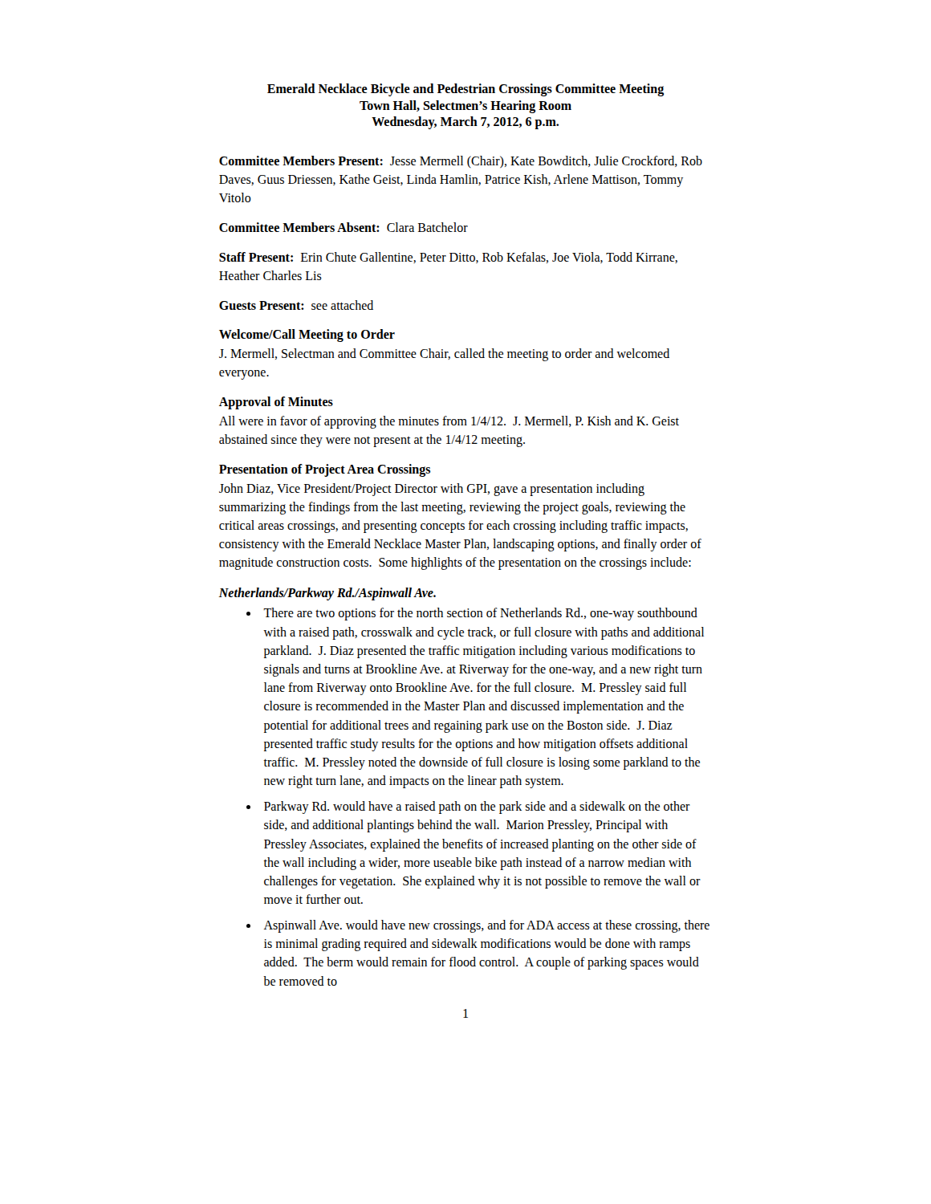Emerald Necklace Bicycle and Pedestrian Crossings Committee Meeting Town Hall, Selectmen’s Hearing Room Wednesday, March 7, 2012, 6 p.m.
Committee Members Present: Jesse Mermell (Chair), Kate Bowditch, Julie Crockford, Rob Daves, Guus Driessen, Kathe Geist, Linda Hamlin, Patrice Kish, Arlene Mattison, Tommy Vitolo
Committee Members Absent: Clara Batchelor
Staff Present: Erin Chute Gallentine, Peter Ditto, Rob Kefalas, Joe Viola, Todd Kirrane, Heather Charles Lis
Guests Present: see attached
Welcome/Call Meeting to Order
J. Mermell, Selectman and Committee Chair, called the meeting to order and welcomed everyone.
Approval of Minutes
All were in favor of approving the minutes from 1/4/12. J. Mermell, P. Kish and K. Geist abstained since they were not present at the 1/4/12 meeting.
Presentation of Project Area Crossings
John Diaz, Vice President/Project Director with GPI, gave a presentation including summarizing the findings from the last meeting, reviewing the project goals, reviewing the critical areas crossings, and presenting concepts for each crossing including traffic impacts, consistency with the Emerald Necklace Master Plan, landscaping options, and finally order of magnitude construction costs. Some highlights of the presentation on the crossings include:
Netherlands/Parkway Rd./Aspinwall Ave.
There are two options for the north section of Netherlands Rd., one-way southbound with a raised path, crosswalk and cycle track, or full closure with paths and additional parkland. J. Diaz presented the traffic mitigation including various modifications to signals and turns at Brookline Ave. at Riverway for the one-way, and a new right turn lane from Riverway onto Brookline Ave. for the full closure. M. Pressley said full closure is recommended in the Master Plan and discussed implementation and the potential for additional trees and regaining park use on the Boston side. J. Diaz presented traffic study results for the options and how mitigation offsets additional traffic. M. Pressley noted the downside of full closure is losing some parkland to the new right turn lane, and impacts on the linear path system.
Parkway Rd. would have a raised path on the park side and a sidewalk on the other side, and additional plantings behind the wall. Marion Pressley, Principal with Pressley Associates, explained the benefits of increased planting on the other side of the wall including a wider, more useable bike path instead of a narrow median with challenges for vegetation. She explained why it is not possible to remove the wall or move it further out.
Aspinwall Ave. would have new crossings, and for ADA access at these crossing, there is minimal grading required and sidewalk modifications would be done with ramps added. The berm would remain for flood control. A couple of parking spaces would be removed to
1